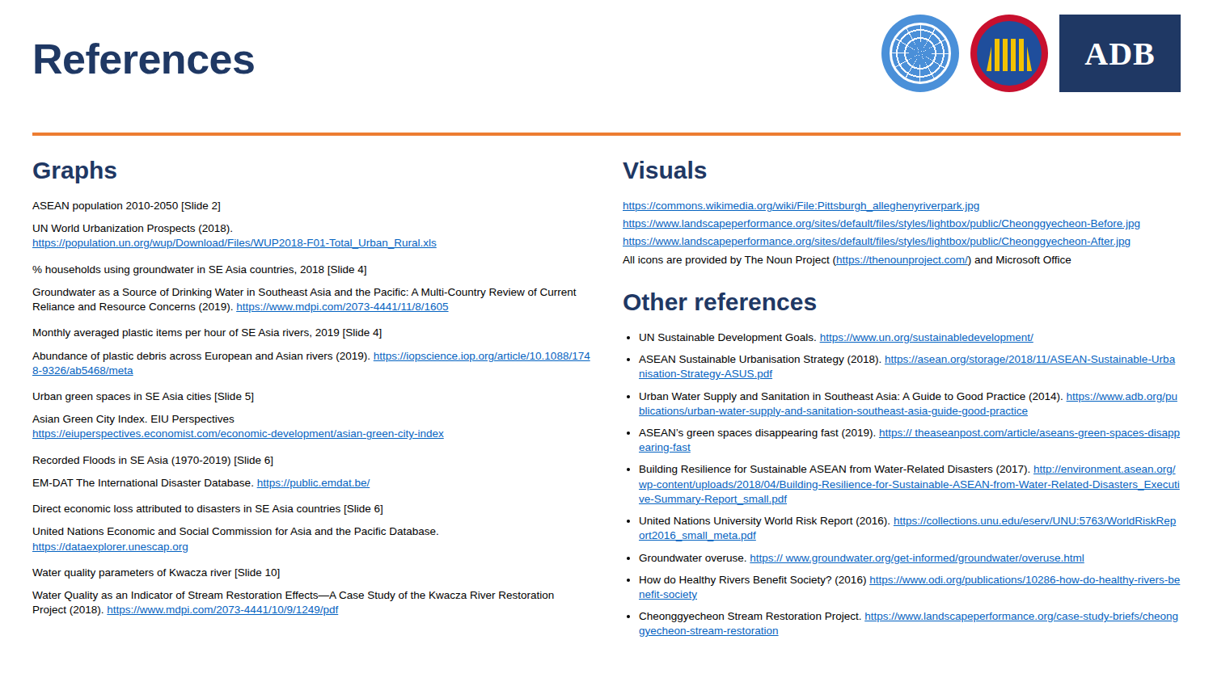ADB
References
Graphs
ASEAN population 2010-2050 [Slide 2]
UN World Urbanization Prospects (2018).
https://population.un.org/wup/Download/Files/WUP2018-F01-Total_Urban_Rural.xls
% households using groundwater in SE Asia countries, 2018 [Slide 4]
Groundwater as a Source of Drinking Water in Southeast Asia and the Pacific: A Multi-Country Review of Current Reliance and Resource Concerns (2019). https://www.mdpi.com/2073-4441/11/8/1605
Monthly averaged plastic items per hour of SE Asia rivers, 2019 [Slide 4]
Abundance of plastic debris across European and Asian rivers (2019). https://iopscience.iop.org/article/10.1088/1748-9326/ab5468/meta
Urban green spaces in SE Asia cities [Slide 5]
Asian Green City Index. EIU Perspectives
https://eiuperspectives.economist.com/economic-development/asian-green-city-index
Recorded Floods in SE Asia (1970-2019) [Slide 6]
EM-DAT The International Disaster Database. https://public.emdat.be/
Direct economic loss attributed to disasters in SE Asia countries [Slide 6]
United Nations Economic and Social Commission for Asia and the Pacific Database.
https://dataexplorer.unescap.org
Water quality parameters of Kwacza river [Slide 10]
Water Quality as an Indicator of Stream Restoration Effects—A Case Study of the Kwacza River Restoration Project (2018). https://www.mdpi.com/2073-4441/10/9/1249/pdf
Visuals
https://commons.wikimedia.org/wiki/File:Pittsburgh_alleghenyriverpark.jpg
https://www.landscapeperformance.org/sites/default/files/styles/lightbox/public/Cheonggyecheon-Before.jpg
https://www.landscapeperformance.org/sites/default/files/styles/lightbox/public/Cheonggyecheon-After.jpg
All icons are provided by The Noun Project (https://thenounproject.com/) and Microsoft Office
Other references
UN Sustainable Development Goals. https://www.un.org/sustainabledevelopment/
ASEAN Sustainable Urbanisation Strategy (2018). https://asean.org/storage/2018/11/ASEAN-Sustainable-Urbanisation-Strategy-ASUS.pdf
Urban Water Supply and Sanitation in Southeast Asia: A Guide to Good Practice (2014). https://www.adb.org/publications/urban-water-supply-and-sanitation-southeast-asia-guide-good-practice
ASEAN’s green spaces disappearing fast (2019). https:// theaseanpost.com/article/aseans-green-spaces-disappearing-fast
Building Resilience for Sustainable ASEAN from Water-Related Disasters (2017). http://environment.asean.org/wp-content/uploads/2018/04/Building-Resilience-for-Sustainable-ASEAN-from-Water-Related-Disasters_Executive-Summary-Report_small.pdf
United Nations University World Risk Report (2016). https://collections.unu.edu/eserv/UNU:5763/WorldRiskReport2016_small_meta.pdf
Groundwater overuse. https:// www.groundwater.org/get-informed/groundwater/overuse.html
How do Healthy Rivers Benefit Society? (2016) https://www.odi.org/publications/10286-how-do-healthy-rivers-benefit-society
Cheonggyecheon Stream Restoration Project. https://www.landscapeperformance.org/case-study-briefs/cheonggyecheon-stream-restoration